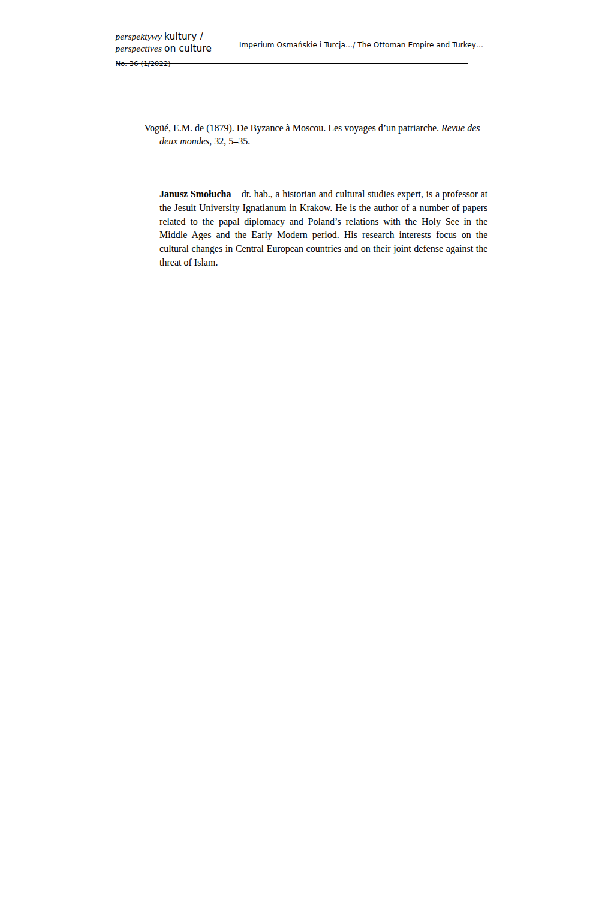perspektywy kultury /
perspectives on culture
Imperium Osmańskie i Turcja…/ The Ottoman Empire and Turkey…
No. 36 (1/2022)
Vogüé, E.M. de (1879). De Byzance à Moscou. Les voyages d’un patriarche. Revue des deux mondes, 32, 5–35.
Janusz Smołucha – dr. hab., a historian and cultural studies expert, is a professor at the Jesuit University Ignatianum in Krakow. He is the author of a number of papers related to the papal diplomacy and Poland’s relations with the Holy See in the Middle Ages and the Early Modern period. His research interests focus on the cultural changes in Central European countries and on their joint defense against the threat of Islam.